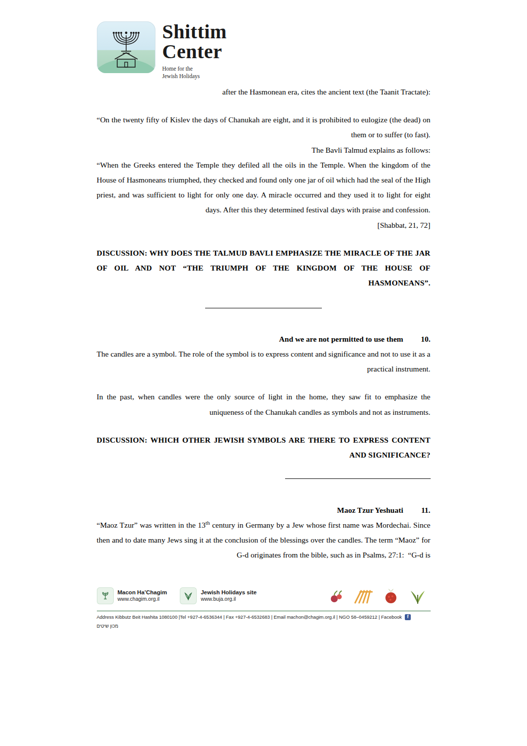Shittim
Center
Home for the
Jewish Holidays
after the Hasmonean era, cites the ancient text (the Taanit Tractate):
“On the twenty fifty of Kislev the days of Chanukah are eight, and it is prohibited to eulogize (the dead) on them or to suffer (to fast).
The Bavli Talmud explains as follows:
“When the Greeks entered the Temple they defiled all the oils in the Temple. When the kingdom of the House of Hasmoneans triumphed, they checked and found only one jar of oil which had the seal of the High priest, and was sufficient to light for only one day. A miracle occurred and they used it to light for eight days. After this they determined festival days with praise and confession.
[Shabbat, 21, 72]
DISCUSSION: WHY DOES THE TALMUD BAVLI EMPHASIZE THE MIRACLE OF THE JAR OF OIL AND NOT “THE TRIUMPH OF THE KINGDOM OF THE HOUSE OF HASMONEANS”.
And we are not permitted to use them
10.
The candles are a symbol. The role of the symbol is to express content and significance and not to use it as a practical instrument.
In the past, when candles were the only source of light in the home, they saw fit to emphasize the uniqueness of the Chanukah candles as symbols and not as instruments.
DISCUSSION: WHICH OTHER JEWISH SYMBOLS ARE THERE TO EXPRESS CONTENT AND SIGNIFICANCE?
Maoz Tzur Yeshuati
11.
“Maoz Tzur” was written in the 13th century in Germany by a Jew whose first name was Mordechai. Since then and to date many Jews sing it at the conclusion of the blessings over the candles. The term “Maoz” for G-d originates from the bible, such as in Psalms, 27:1: “G-d is
Macon Ha’Chagim www.chagim.org.il
Jewish Holidays site www.buja.org.il
Address Kibbutz Beit Hashita 1080100 |Tel +927-4-6536344 | Fax +927-4-6532683 | Email machon@chagim.org.il | NGO 58–0459212 | Facebook f מכון שיטים